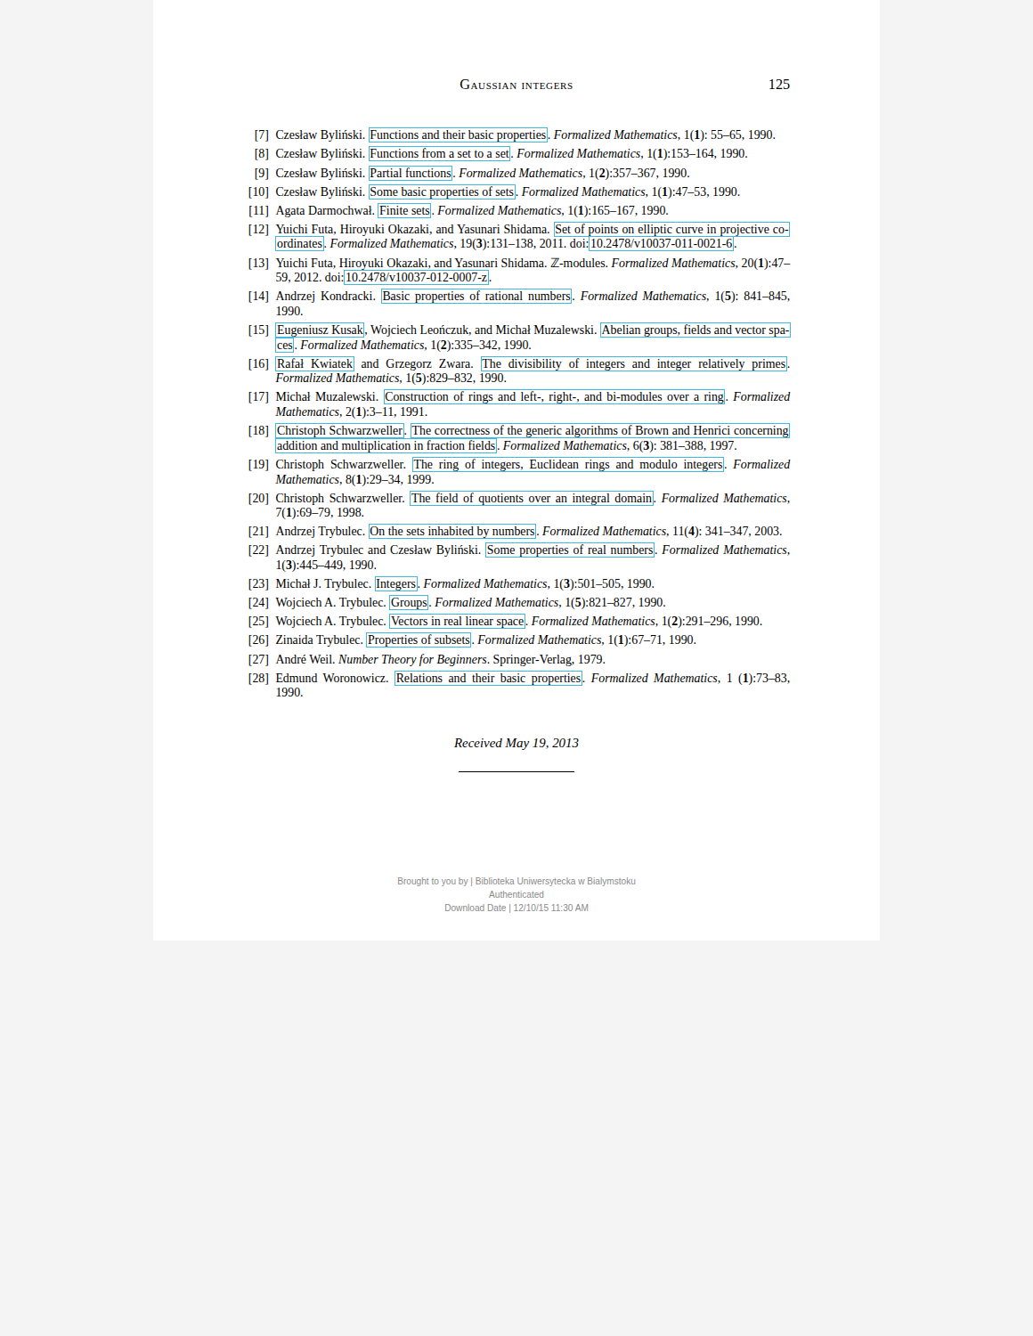Gaussian integers 125
[7] Czesław Byliński. Functions and their basic properties. Formalized Mathematics, 1(1): 55–65, 1990.
[8] Czesław Byliński. Functions from a set to a set. Formalized Mathematics, 1(1):153–164, 1990.
[9] Czesław Byliński. Partial functions. Formalized Mathematics, 1(2):357–367, 1990.
[10] Czesław Byliński. Some basic properties of sets. Formalized Mathematics, 1(1):47–53, 1990.
[11] Agata Darmochwał. Finite sets. Formalized Mathematics, 1(1):165–167, 1990.
[12] Yuichi Futa, Hiroyuki Okazaki, and Yasunari Shidama. Set of points on elliptic curve in projective coordinates. Formalized Mathematics, 19(3):131–138, 2011. doi:10.2478/v10037-011-0021-6.
[13] Yuichi Futa, Hiroyuki Okazaki, and Yasunari Shidama. ℤ-modules. Formalized Mathematics, 20(1):47–59, 2012. doi:10.2478/v10037-012-0007-z.
[14] Andrzej Kondracki. Basic properties of rational numbers. Formalized Mathematics, 1(5): 841–845, 1990.
[15] Eugeniusz Kusak, Wojciech Leończuk, and Michał Muzalewski. Abelian groups, fields and vector spaces. Formalized Mathematics, 1(2):335–342, 1990.
[16] Rafał Kwiatek and Grzegorz Zwara. The divisibility of integers and integer relatively primes. Formalized Mathematics, 1(5):829–832, 1990.
[17] Michał Muzalewski. Construction of rings and left-, right-, and bi-modules over a ring. Formalized Mathematics, 2(1):3–11, 1991.
[18] Christoph Schwarzweller. The correctness of the generic algorithms of Brown and Henrici concerning addition and multiplication in fraction fields. Formalized Mathematics, 6(3): 381–388, 1997.
[19] Christoph Schwarzweller. The ring of integers, Euclidean rings and modulo integers. Formalized Mathematics, 8(1):29–34, 1999.
[20] Christoph Schwarzweller. The field of quotients over an integral domain. Formalized Mathematics, 7(1):69–79, 1998.
[21] Andrzej Trybulec. On the sets inhabited by numbers. Formalized Mathematics, 11(4): 341–347, 2003.
[22] Andrzej Trybulec and Czesław Byliński. Some properties of real numbers. Formalized Mathematics, 1(3):445–449, 1990.
[23] Michał J. Trybulec. Integers. Formalized Mathematics, 1(3):501–505, 1990.
[24] Wojciech A. Trybulec. Groups. Formalized Mathematics, 1(5):821–827, 1990.
[25] Wojciech A. Trybulec. Vectors in real linear space. Formalized Mathematics, 1(2):291–296, 1990.
[26] Zinaida Trybulec. Properties of subsets. Formalized Mathematics, 1(1):67–71, 1990.
[27] André Weil. Number Theory for Beginners. Springer-Verlag, 1979.
[28] Edmund Woronowicz. Relations and their basic properties. Formalized Mathematics, 1 (1):73–83, 1990.
Received May 19, 2013
Brought to you by | Biblioteka Uniwersytecka w Bialymstoku
Authenticated
Download Date | 12/10/15 11:30 AM